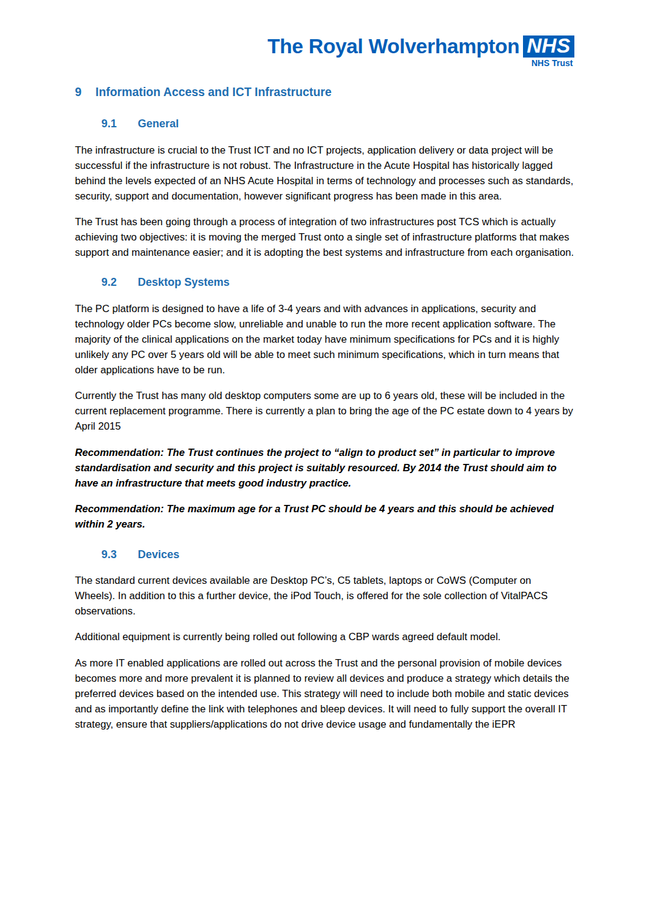The Royal Wolverhampton NHS
NHS Trust
9 Information Access and ICT Infrastructure
9.1 General
The infrastructure is crucial to the Trust ICT and no ICT projects, application delivery or data project will be successful if the infrastructure is not robust. The Infrastructure in the Acute Hospital has historically lagged behind the levels expected of an NHS Acute Hospital in terms of technology and processes such as standards, security, support and documentation, however significant progress has been made in this area.
The Trust has been going through a process of integration of two infrastructures post TCS which is actually achieving two objectives: it is moving the merged Trust onto a single set of infrastructure platforms that makes support and maintenance easier; and it is adopting the best systems and infrastructure from each organisation.
9.2 Desktop Systems
The PC platform is designed to have a life of 3-4 years and with advances in applications, security and technology older PCs become slow, unreliable and unable to run the more recent application software. The majority of the clinical applications on the market today have minimum specifications for PCs and it is highly unlikely any PC over 5 years old will be able to meet such minimum specifications, which in turn means that older applications have to be run.
Currently the Trust has many old desktop computers some are up to 6 years old, these will be included in the current replacement programme. There is currently a plan to bring the age of the PC estate down to 4 years by April 2015
Recommendation: The Trust continues the project to “align to product set” in particular to improve standardisation and security and this project is suitably resourced. By 2014 the Trust should aim to have an infrastructure that meets good industry practice.
Recommendation: The maximum age for a Trust PC should be 4 years and this should be achieved within 2 years.
9.3 Devices
The standard current devices available are Desktop PC’s, C5 tablets, laptops or CoWS (Computer on Wheels). In addition to this a further device, the iPod Touch, is offered for the sole collection of VitalPACS observations.
Additional equipment is currently being rolled out following a CBP wards agreed default model.
As more IT enabled applications are rolled out across the Trust and the personal provision of mobile devices becomes more and more prevalent it is planned to review all devices and produce a strategy which details the preferred devices based on the intended use. This strategy will need to include both mobile and static devices and as importantly define the link with telephones and bleep devices. It will need to fully support the overall IT strategy, ensure that suppliers/applications do not drive device usage and fundamentally the iEPR